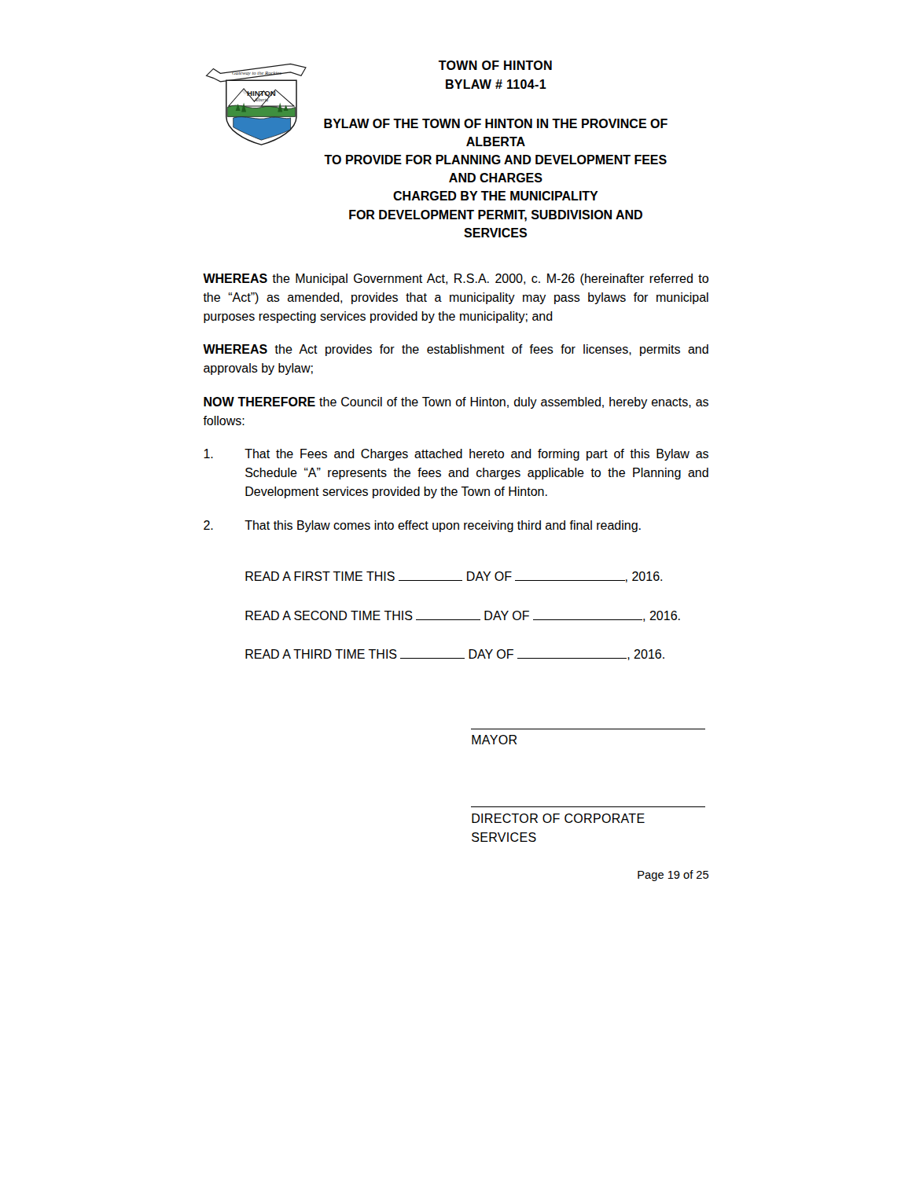Gateway to the Rockies HINTON Alberta
TOWN OF HINTON
BYLAW # 1104-1
BYLAW OF THE TOWN OF HINTON IN THE PROVINCE OF ALBERTA
TO PROVIDE FOR PLANNING AND DEVELOPMENT FEES AND CHARGES
CHARGED BY THE MUNICIPALITY
FOR DEVELOPMENT PERMIT, SUBDIVISION AND SERVICES
WHEREAS the Municipal Government Act, R.S.A. 2000, c. M-26 (hereinafter referred to the “Act”) as amended, provides that a municipality may pass bylaws for municipal purposes respecting services provided by the municipality; and
WHEREAS the Act provides for the establishment of fees for licenses, permits and approvals by bylaw;
NOW THEREFORE the Council of the Town of Hinton, duly assembled, hereby enacts, as follows:
1. That the Fees and Charges attached hereto and forming part of this Bylaw as Schedule “A” represents the fees and charges applicable to the Planning and Development services provided by the Town of Hinton.
2. That this Bylaw comes into effect upon receiving third and final reading.
READ A FIRST TIME THIS DAY OF , 2016.
READ A SECOND TIME THIS DAY OF , 2016.
READ A THIRD TIME THIS DAY OF , 2016.
MAYOR
DIRECTOR OF CORPORATE SERVICES
Page 19 of 25